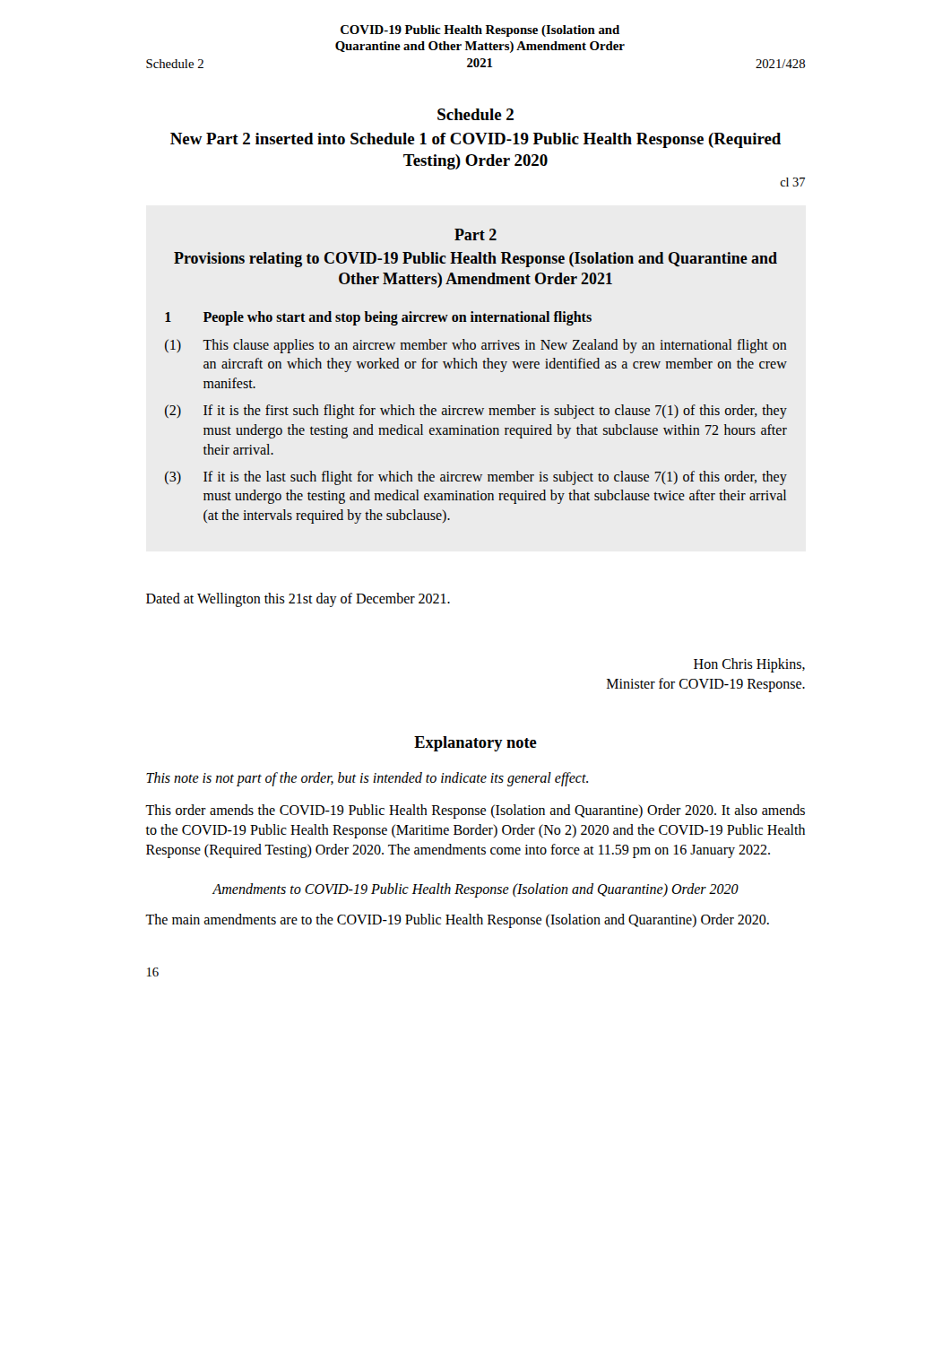Schedule 2
COVID-19 Public Health Response (Isolation and
Quarantine and Other Matters) Amendment Order
2021
2021/428
Schedule 2
New Part 2 inserted into Schedule 1 of COVID-19 Public Health Response (Required Testing) Order 2020
cl 37
Part 2
Provisions relating to COVID-19 Public Health Response (Isolation and Quarantine and Other Matters) Amendment Order 2021
1 People who start and stop being aircrew on international flights
(1)
This clause applies to an aircrew member who arrives in New Zealand by an international flight on an aircraft on which they worked or for which they were identified as a crew member on the crew manifest.
(2)
If it is the first such flight for which the aircrew member is subject to clause 7(1) of this order, they must undergo the testing and medical examination required by that subclause within 72 hours after their arrival.
(3)
If it is the last such flight for which the aircrew member is subject to clause 7(1) of this order, they must undergo the testing and medical examination required by that subclause twice after their arrival (at the intervals required by the subclause).
Dated at Wellington this 21st day of December 2021.
Hon Chris Hipkins,
Minister for COVID-19 Response.
Explanatory note
This note is not part of the order, but is intended to indicate its general effect.
This order amends the COVID-19 Public Health Response (Isolation and Quarantine) Order 2020. It also amends to the COVID-19 Public Health Response (Maritime Border) Order (No 2) 2020 and the COVID-19 Public Health Response (Required Testing) Order 2020. The amendments come into force at 11.59 pm on 16 January 2022.
Amendments to COVID-19 Public Health Response (Isolation and Quarantine) Order 2020
The main amendments are to the COVID-19 Public Health Response (Isolation and Quarantine) Order 2020.
16